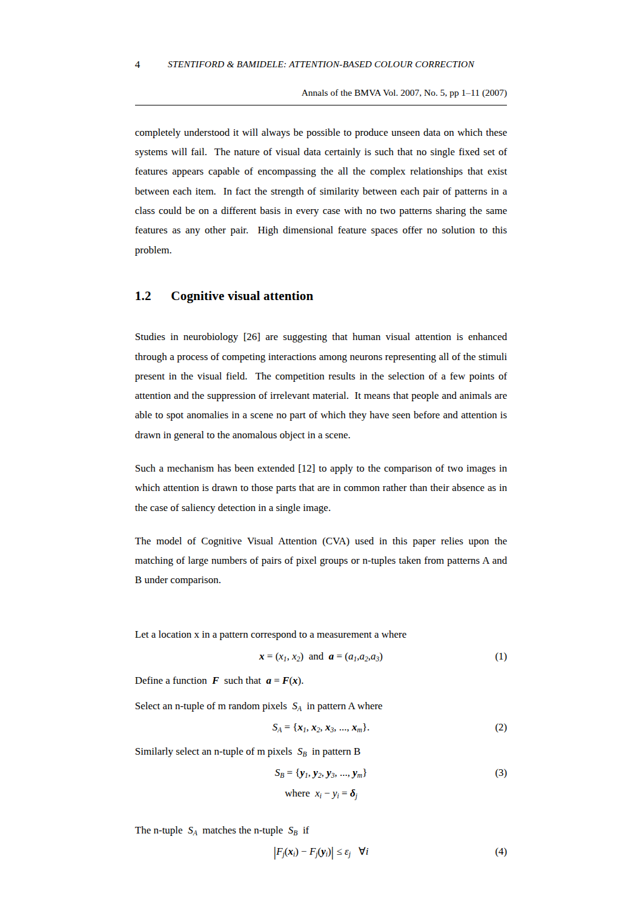4
Stentiford & Bamidele: Attention-based colour correction
Annals of the BMVA Vol. 2007, No. 5, pp 1–11 (2007)
completely understood it will always be possible to produce unseen data on which these systems will fail. The nature of visual data certainly is such that no single fixed set of features appears capable of encompassing the all the complex relationships that exist between each item. In fact the strength of similarity between each pair of patterns in a class could be on a different basis in every case with no two patterns sharing the same features as any other pair. High dimensional feature spaces offer no solution to this problem.
1.2 Cognitive visual attention
Studies in neurobiology [26] are suggesting that human visual attention is enhanced through a process of competing interactions among neurons representing all of the stimuli present in the visual field. The competition results in the selection of a few points of attention and the suppression of irrelevant material. It means that people and animals are able to spot anomalies in a scene no part of which they have seen before and attention is drawn in general to the anomalous object in a scene.
Such a mechanism has been extended [12] to apply to the comparison of two images in which attention is drawn to those parts that are in common rather than their absence as in the case of saliency detection in a single image.
The model of Cognitive Visual Attention (CVA) used in this paper relies upon the matching of large numbers of pairs of pixel groups or n-tuples taken from patterns A and B under comparison.
Let a location x in a pattern correspond to a measurement a where
x = (x1, x2) and a = (a1, a2, a3) (1)
Define a function F such that a = F(x).
Select an n-tuple of m random pixels SA in pattern A where
SA = {x1, x2, x3, ..., xm}. (2)
Similarly select an n-tuple of m pixels SB in pattern B
SB = {y1, y2, y3, ..., ym} (3)
where xi − yi = δj
The n-tuple SA matches the n-tuple SB if
|Fj(xi) − Fj(yi)| ≤ εj ∀i (4)